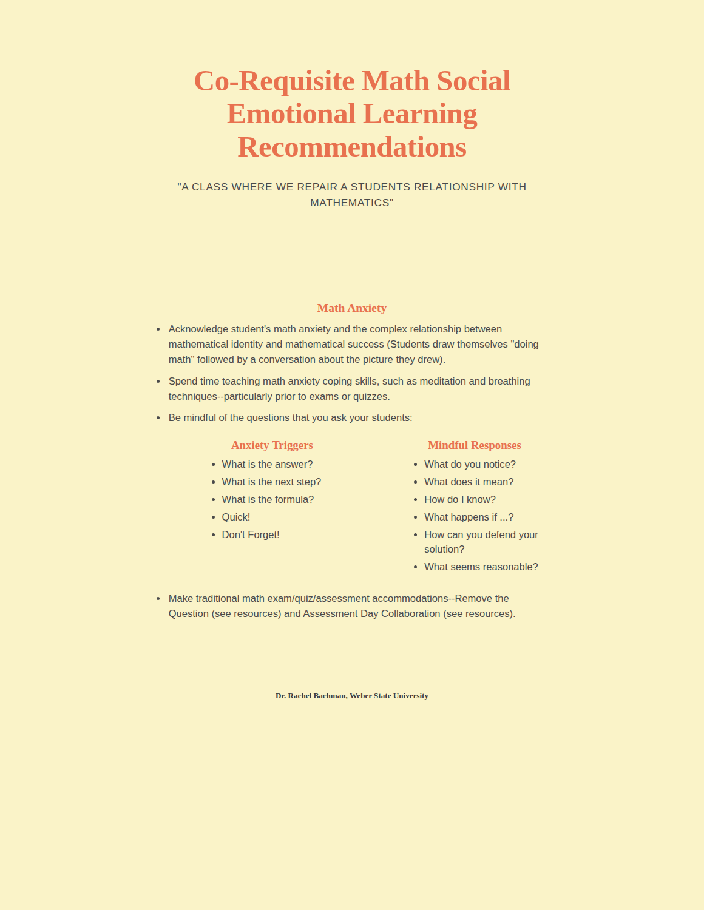Co-Requisite Math Social Emotional Learning Recommendations
"A class where we repair a students relationship with mathematics"
Math Anxiety
Acknowledge student's math anxiety and the complex relationship between mathematical identity and mathematical success (Students draw themselves "doing math" followed by a conversation about the picture they drew).
Spend time teaching math anxiety coping skills, such as meditation and breathing techniques--particularly prior to exams or quizzes.
Be mindful of the questions that you ask your students:
Anxiety Triggers
What is the answer?
What is the next step?
What is the formula?
Quick!
Don't Forget!
Mindful Responses
What do you notice?
What does it mean?
How do I know?
What happens if ...?
How can you defend your solution?
What seems reasonable?
Make traditional math exam/quiz/assessment accommodations--Remove the Question (see resources) and Assessment Day Collaboration (see resources).
Dr. Rachel Bachman, Weber State University